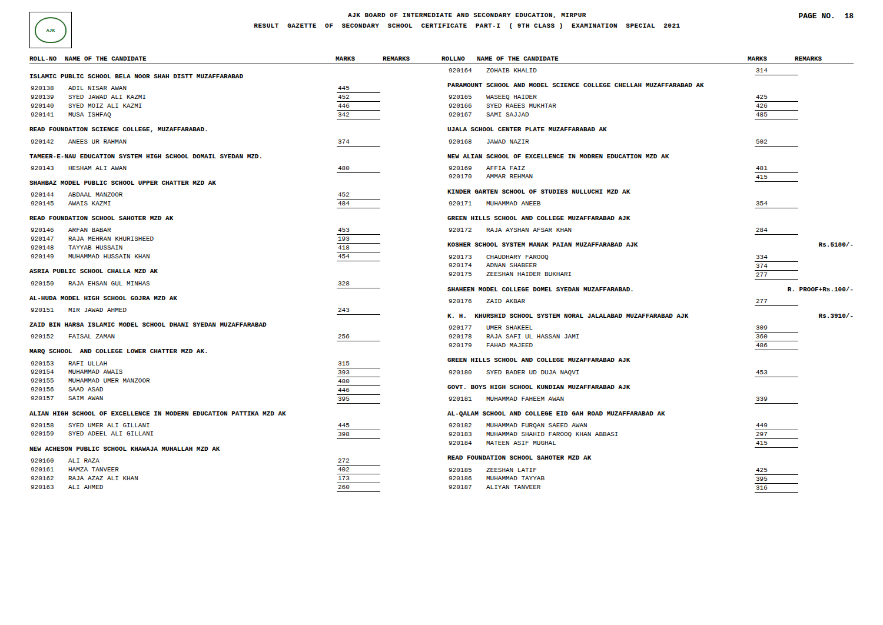PAGE NO. 18
AJK BOARD OF INTERMEDIATE AND SECONDARY EDUCATION, MIRPUR
RESULT GAZETTE OF SECONDARY SCHOOL CERTIFICATE PART-I ( 9TH CLASS ) EXAMINATION SPECIAL 2021
ROLL-NO NAME OF THE CANDIDATE MARKS REMARKS
ROLLNO NAME OF THE CANDIDATE MARKS REMARKS
ISLAMIC PUBLIC SCHOOL BELA NOOR SHAH DISTT MUZAFFARABAD
| 920138 | ADIL NISAR AWAN | 445 | |
| 920139 | SYED JAWAD ALI KAZMI | 452 | |
| 920140 | SYED MOIZ ALI KAZMI | 446 | |
| 920141 | MUSA ISHFAQ | 342 | |
READ FOUNDATION SCIENCE COLLEGE, MUZAFFARABAD.
| 920142 | ANEES UR RAHMAN | 374 | |
TAMEER-E-NAU EDUCATION SYSTEM HIGH SCHOOL DOMAIL SYEDAN MZD.
| 920143 | HESHAM ALI AWAN | 480 | |
SHAHBAZ MODEL PUBLIC SCHOOL UPPER CHATTER MZD AK
| 920144 | ABDAAL MANZOOR | 452 | |
| 920145 | AWAIS KAZMI | 484 | |
READ FOUNDATION SCHOOL SAHOTER MZD AK
| 920146 | ARFAN BABAR | 453 | |
| 920147 | RAJA MEHRAN KHURISHEED | 193 | |
| 920148 | TAYYAB HUSSAIN | 418 | |
| 920149 | MUHAMMAD HUSSAIN KHAN | 454 | |
ASRIA PUBLIC SCHOOL CHALLA MZD AK
| 920150 | RAJA EHSAN GUL MINHAS | 328 | |
AL-HUDA MODEL HIGH SCHOOL GOJRA MZD AK
| 920151 | MIR JAWAD AHMED | 243 | |
ZAID BIN HARSA ISLAMIC MODEL SCHOOL DHANI SYEDAN MUZAFFARABAD
| 920152 | FAISAL ZAMAN | 256 | |
MARQ SCHOOL AND COLLEGE LOWER CHATTER MZD AK.
| 920153 | RAFI ULLAH | 315 | |
| 920154 | MUHAMMAD AWAIS | 393 | |
| 920155 | MUHAMMAD UMER MANZOOR | 480 | |
| 920156 | SAAD ASAD | 446 | |
| 920157 | SAIM AWAN | 395 | |
ALIAN HIGH SCHOOL OF EXCELLENCE IN MODERN EDUCATION PATTIKA MZD AK
| 920158 | SYED UMER ALI GILLANI | 445 | |
| 920159 | SYED ADEEL ALI GILLANI | 398 | |
NEW ACHESON PUBLIC SCHOOL KHAWAJA MUHALLAH MZD AK
| 920160 | ALI RAZA | 272 | |
| 920161 | HAMZA TANVEER | 402 | |
| 920162 | RAJA AZAZ ALI KHAN | 173 | |
| 920163 | ALI AHMED | 260 | |
| 920164 | ZOHAIB KHALID | 314 | |
PARAMOUNT SCHOOL AND MODEL SCIENCE COLLEGE CHELLAH MUZAFFARABAD AK
| 920165 | WASEEQ HAIDER | 425 | |
| 920166 | SYED RAEES MUKHTAR | 426 | |
| 920167 | SAMI SAJJAD | 485 | |
UJALA SCHOOL CENTER PLATE MUZAFFARABAD AK
| 920168 | JAWAD NAZIR | 502 | |
NEW ALIAN SCHOOL OF EXCELLENCE IN MODREN EDUCATION MZD AK
| 920169 | AFFIA FAIZ | 481 | |
| 920170 | AMMAR REHMAN | 415 | |
KINDER GARTEN SCHOOL OF STUDIES NULLUCHI MZD AK
| 920171 | MUHAMMAD ANEEB | 354 | |
GREEN HILLS SCHOOL AND COLLEGE MUZAFFARABAD AJK
| 920172 | RAJA AYSHAN AFSAR KHAN | 284 | |
KOSHER SCHOOL SYSTEM MANAK PAIAN MUZAFFARABAD AJK Rs.5180/-
| 920173 | CHAUDHARY FAROOQ | 334 | |
| 920174 | ADNAN SHABEER | 374 | |
| 920175 | ZEESHAN HAIDER BUKHARI | 277 | |
SHAHEEN MODEL COLLEGE DOMEL SYEDAN MUZAFFARABAD. R. PROOF+Rs.100/-
| 920176 | ZAID AKBAR | 277 | |
K. H. KHURSHID SCHOOL SYSTEM NORAL JALALABAD MUZAFFARABAD AJK Rs.3910/-
| 920177 | UMER SHAKEEL | 309 | |
| 920178 | RAJA SAFI UL HASSAN JAMI | 360 | |
| 920179 | FAHAD MAJEED | 486 | |
GREEN HILLS SCHOOL AND COLLEGE MUZAFFARABAD AJK
| 920180 | SYED BADER UD DUJA NAQVI | 453 | |
GOVT. BOYS HIGH SCHOOL KUNDIAN MUZAFFARABAD AJK
| 920181 | MUHAMMAD FAHEEM AWAN | 339 | |
AL-QALAM SCHOOL AND COLLEGE EID GAH ROAD MUZAFFARABAD AK
| 920182 | MUHAMMAD FURQAN SAEED AWAN | 449 | |
| 920183 | MUHAMMAD SHAHID FAROOQ KHAN ABBASI | 297 | |
| 920184 | MATEEN ASIF MUGHAL | 415 | |
READ FOUNDATION SCHOOL SAHOTER MZD AK
| 920185 | ZEESHAN LATIF | 425 | |
| 920186 | MUHAMMAD TAYYAB | 395 | |
| 920187 | ALIYAN TANVEER | 316 | |